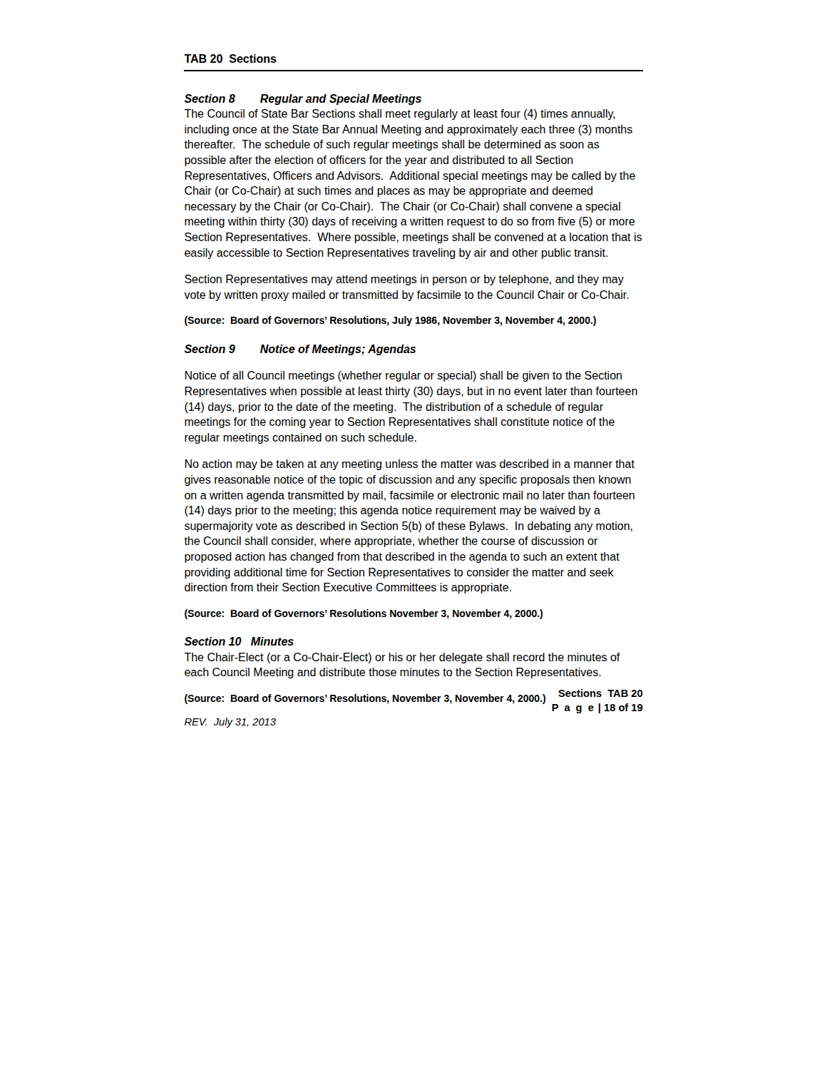TAB 20 Sections
Section 8Regular and Special Meetings
The Council of State Bar Sections shall meet regularly at least four (4) times annually, including once at the State Bar Annual Meeting and approximately each three (3) months thereafter. The schedule of such regular meetings shall be determined as soon as possible after the election of officers for the year and distributed to all Section Representatives, Officers and Advisors. Additional special meetings may be called by the Chair (or Co-Chair) at such times and places as may be appropriate and deemed necessary by the Chair (or Co-Chair). The Chair (or Co-Chair) shall convene a special meeting within thirty (30) days of receiving a written request to do so from five (5) or more Section Representatives. Where possible, meetings shall be convened at a location that is easily accessible to Section Representatives traveling by air and other public transit.
Section Representatives may attend meetings in person or by telephone, and they may vote by written proxy mailed or transmitted by facsimile to the Council Chair or Co-Chair.
(Source: Board of Governors’ Resolutions, July 1986, November 3, November 4, 2000.)
Section 9Notice of Meetings; Agendas
Notice of all Council meetings (whether regular or special) shall be given to the Section Representatives when possible at least thirty (30) days, but in no event later than fourteen (14) days, prior to the date of the meeting. The distribution of a schedule of regular meetings for the coming year to Section Representatives shall constitute notice of the regular meetings contained on such schedule.
No action may be taken at any meeting unless the matter was described in a manner that gives reasonable notice of the topic of discussion and any specific proposals then known on a written agenda transmitted by mail, facsimile or electronic mail no later than fourteen (14) days prior to the meeting; this agenda notice requirement may be waived by a supermajority vote as described in Section 5(b) of these Bylaws. In debating any motion, the Council shall consider, where appropriate, whether the course of discussion or proposed action has changed from that described in the agenda to such an extent that providing additional time for Section Representatives to consider the matter and seek direction from their Section Executive Committees is appropriate.
(Source: Board of Governors’ Resolutions November 3, November 4, 2000.)
Section 10 Minutes
The Chair-Elect (or a Co-Chair-Elect) or his or her delegate shall record the minutes of each Council Meeting and distribute those minutes to the Section Representatives.
(Source: Board of Governors’ Resolutions, November 3, November 4, 2000.)
Sections TAB 20
P a g e | 18 of 19
REV. July 31, 2013